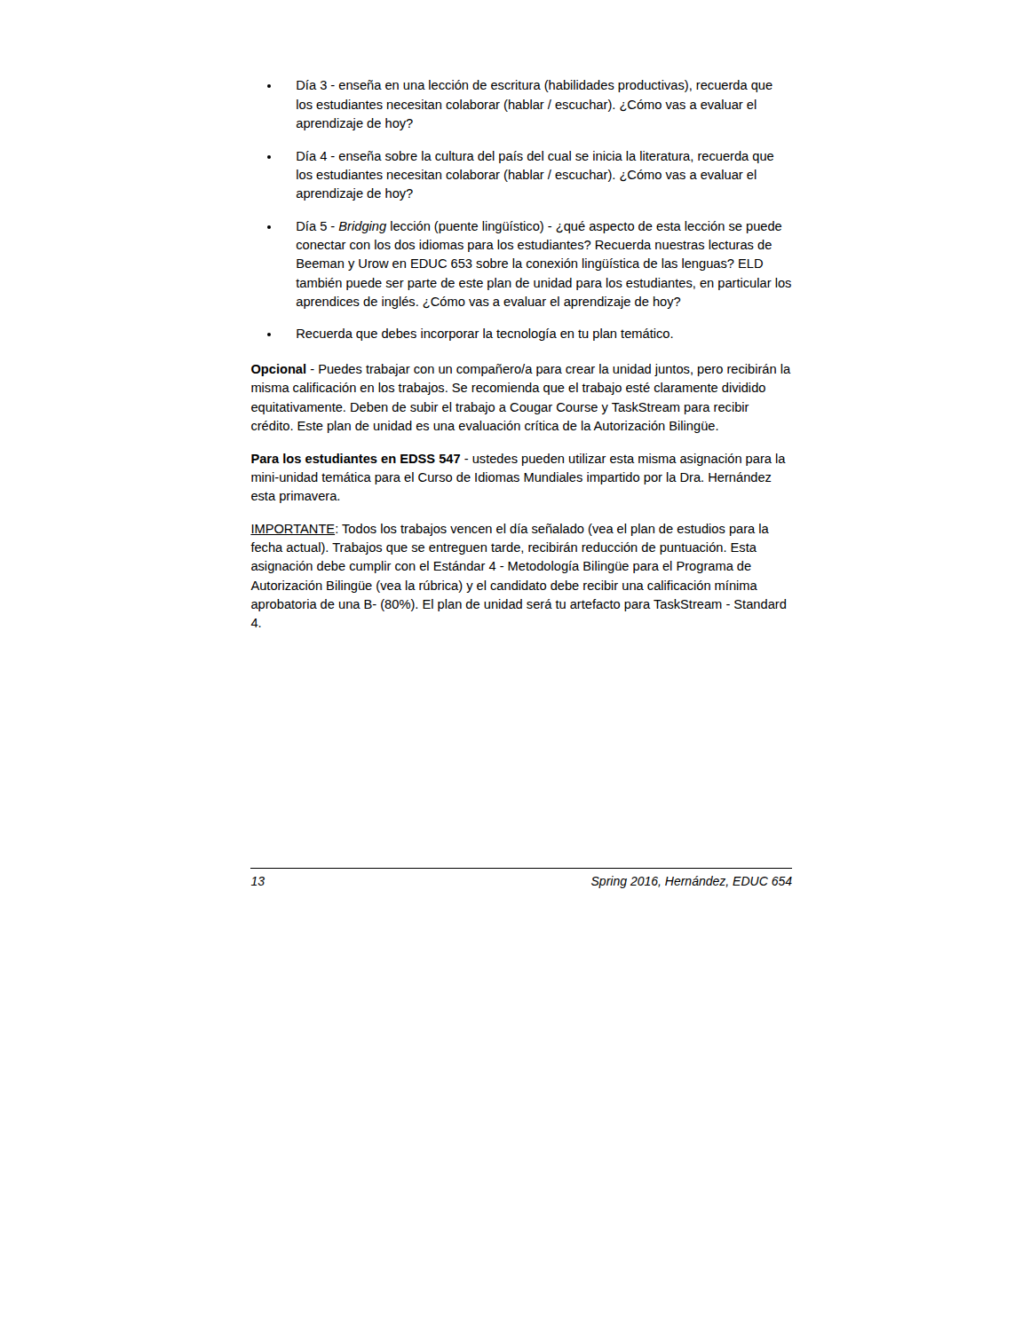Día 3 - enseña en una lección de escritura (habilidades productivas), recuerda que los estudiantes necesitan colaborar (hablar / escuchar). ¿Cómo vas a evaluar el aprendizaje de hoy?
Día 4 - enseña sobre la cultura del país del cual se inicia la literatura, recuerda que los estudiantes necesitan colaborar (hablar / escuchar). ¿Cómo vas a evaluar el aprendizaje de hoy?
Día 5 - Bridging lección (puente lingüístico) - ¿qué aspecto de esta lección se puede conectar con los dos idiomas para los estudiantes? Recuerda nuestras lecturas de Beeman y Urow en EDUC 653 sobre la conexión lingüística de las lenguas? ELD también puede ser parte de este plan de unidad para los estudiantes, en particular los aprendices de inglés. ¿Cómo vas a evaluar el aprendizaje de hoy?
Recuerda que debes incorporar la tecnología en tu plan temático.
Opcional - Puedes trabajar con un compañero/a para crear la unidad juntos, pero recibirán la misma calificación en los trabajos. Se recomienda que el trabajo esté claramente dividido equitativamente. Deben de subir el trabajo a Cougar Course y TaskStream para recibir crédito. Este plan de unidad es una evaluación crítica de la Autorización Bilingüe.
Para los estudiantes en EDSS 547 - ustedes pueden utilizar esta misma asignación para la mini-unidad temática para el Curso de Idiomas Mundiales impartido por la Dra. Hernández esta primavera.
IMPORTANTE: Todos los trabajos vencen el día señalado (vea el plan de estudios para la fecha actual). Trabajos que se entreguen tarde, recibirán reducción de puntuación. Esta asignación debe cumplir con el Estándar 4 - Metodología Bilingüe para el Programa de Autorización Bilingüe (vea la rúbrica) y el candidato debe recibir una calificación mínima aprobatoria de una B- (80%). El plan de unidad será tu artefacto para TaskStream - Standard 4.
13 Spring 2016, Hernández, EDUC 654